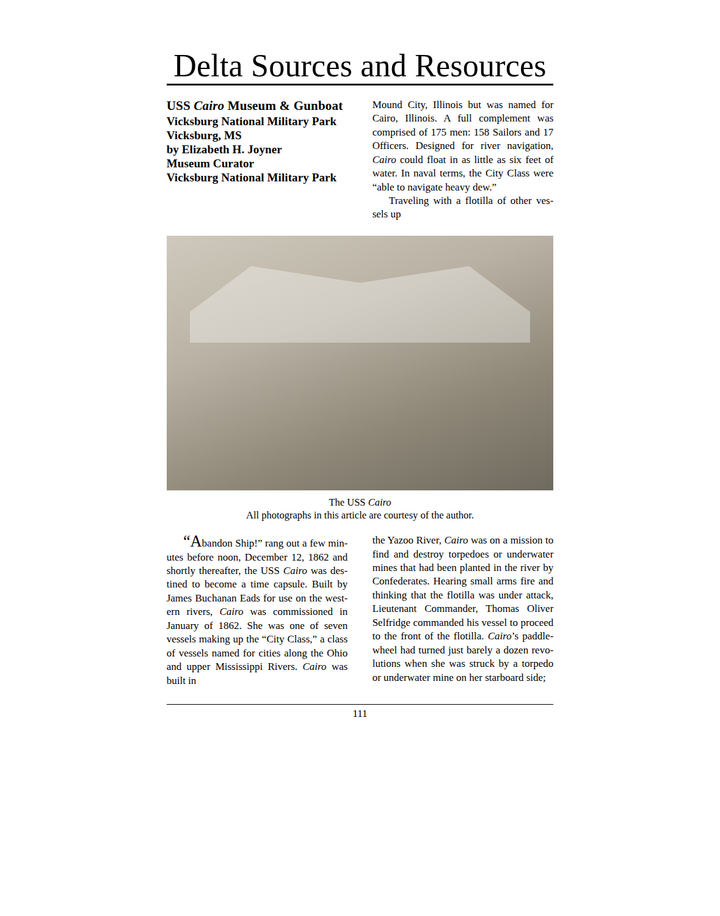Delta Sources and Resources
USS Cairo Museum & Gunboat
Vicksburg National Military Park
Vicksburg, MS
by Elizabeth H. Joyner
Museum Curator
Vicksburg National Military Park
Mound City, Illinois but was named for Cairo, Illinois. A full complement was comprised of 175 men: 158 Sailors and 17 Officers. Designed for river navigation, Cairo could float in as little as six feet of water. In naval terms, the City Class were “able to navigate heavy dew.”
Traveling with a flotilla of other vessels up
The USS Cairo
All photographs in this article are courtesy of the author.
“Abandon Ship!” rang out a few minutes before noon, December 12, 1862 and shortly thereafter, the USS Cairo was destined to become a time capsule. Built by James Buchanan Eads for use on the western rivers, Cairo was commissioned in January of 1862. She was one of seven vessels making up the “City Class,” a class of vessels named for cities along the Ohio and upper Mississippi Rivers. Cairo was built in
the Yazoo River, Cairo was on a mission to find and destroy torpedoes or underwater mines that had been planted in the river by Confederates. Hearing small arms fire and thinking that the flotilla was under attack, Lieutenant Commander, Thomas Oliver Selfridge commanded his vessel to proceed to the front of the flotilla. Cairo’s paddlewheel had turned just barely a dozen revolutions when she was struck by a torpedo or underwater mine on her starboard side;
111